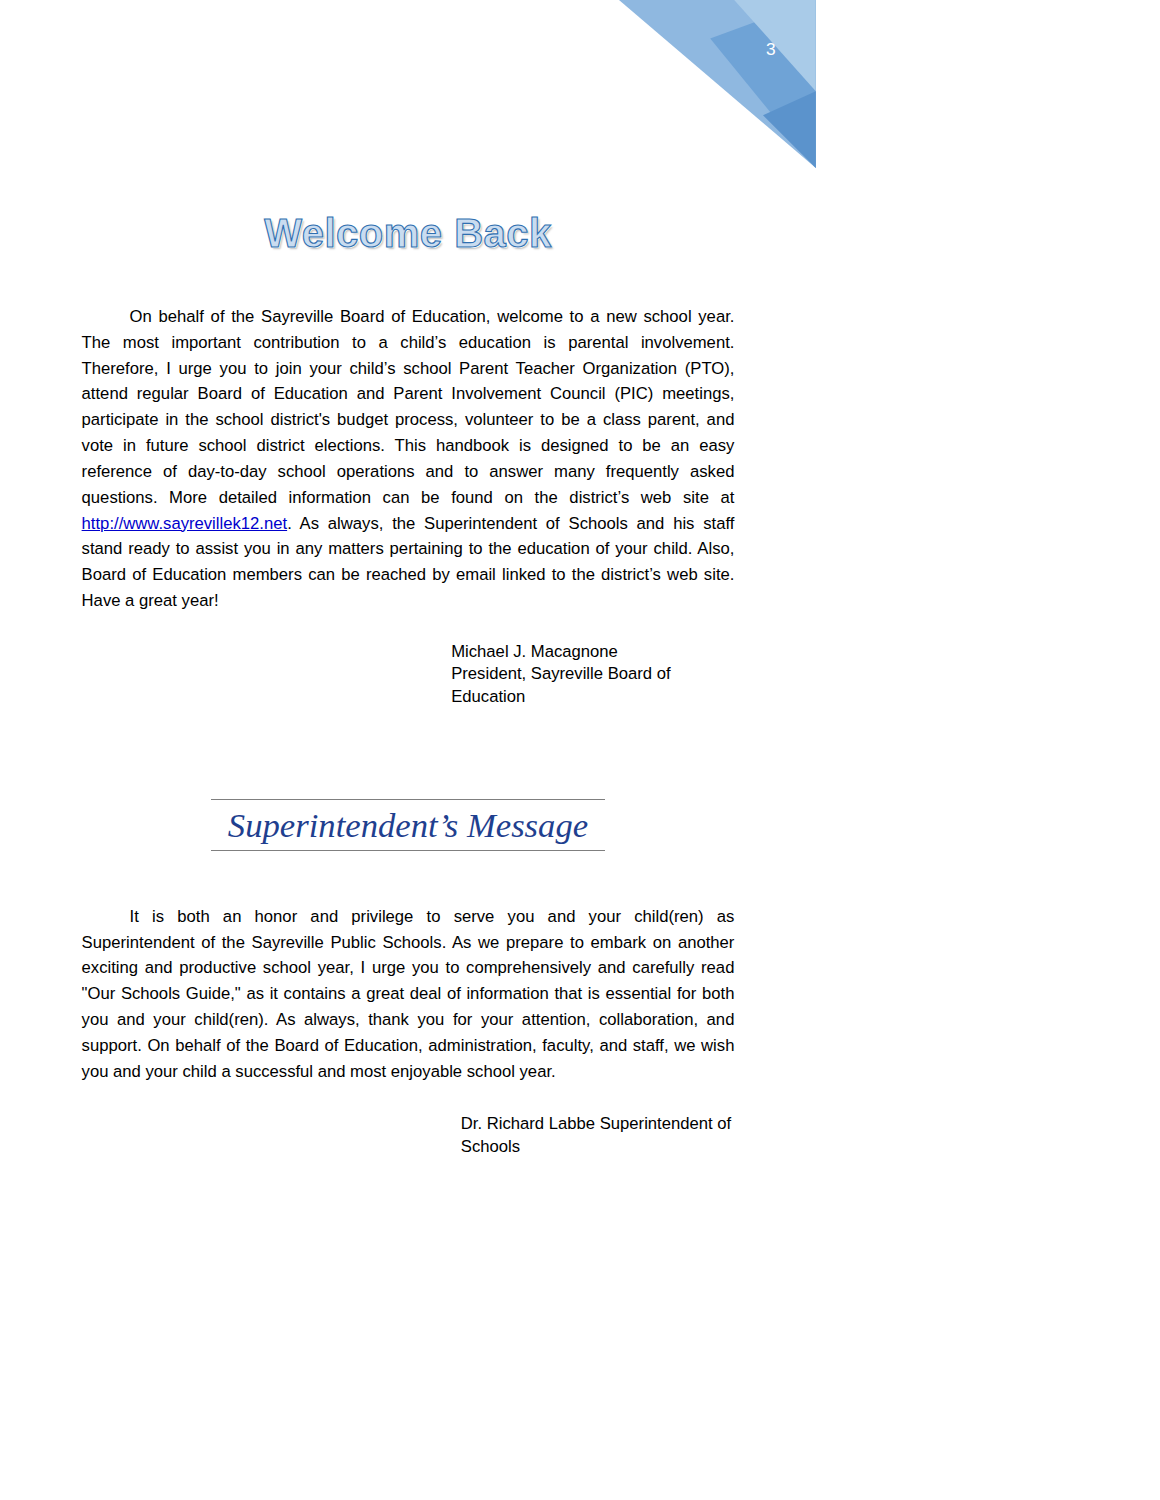3
Welcome Back
On behalf of the Sayreville Board of Education, welcome to a new school year. The most important contribution to a child’s education is parental involvement. Therefore, I urge you to join your child’s school Parent Teacher Organization (PTO), attend regular Board of Education and Parent Involvement Council (PIC) meetings, participate in the school district's budget process, volunteer to be a class parent, and vote in future school district elections. This handbook is designed to be an easy reference of day-to-day school operations and to answer many frequently asked questions. More detailed information can be found on the district’s web site at http://www.sayrevillek12.net. As always, the Superintendent of Schools and his staff stand ready to assist you in any matters pertaining to the education of your child. Also, Board of Education members can be reached by email linked to the district’s web site. Have a great year!
Michael J. Macagnone President, Sayreville Board of Education
Superintendent’s Message
It is both an honor and privilege to serve you and your child(ren) as Superintendent of the Sayreville Public Schools. As we prepare to embark on another exciting and productive school year, I urge you to comprehensively and carefully read "Our Schools Guide," as it contains a great deal of information that is essential for both you and your child(ren). As always, thank you for your attention, collaboration, and support. On behalf of the Board of Education, administration, faculty, and staff, we wish you and your child a successful and most enjoyable school year.
Dr. Richard Labbe Superintendent of Schools